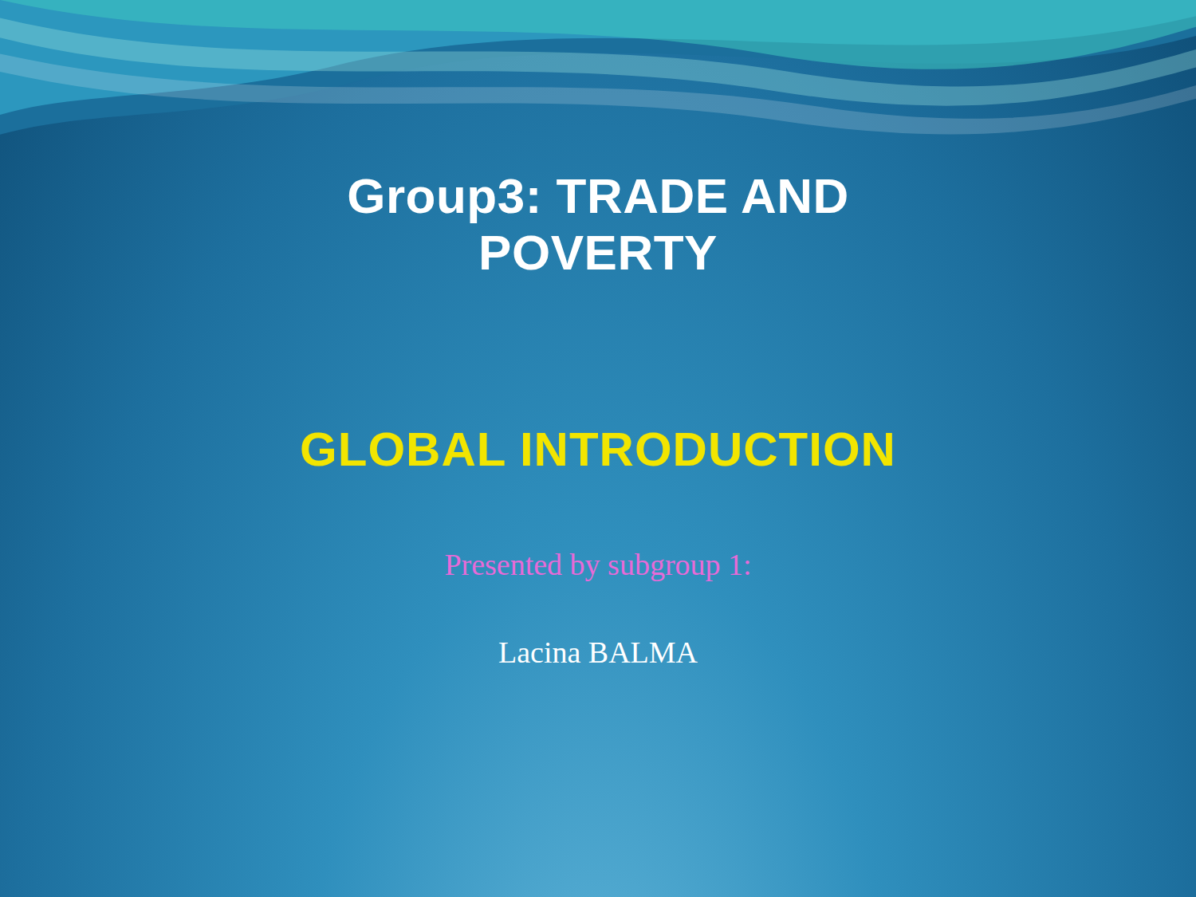Group3: TRADE AND POVERTY
GLOBAL INTRODUCTION
Presented by subgroup 1:
Lacina BALMA